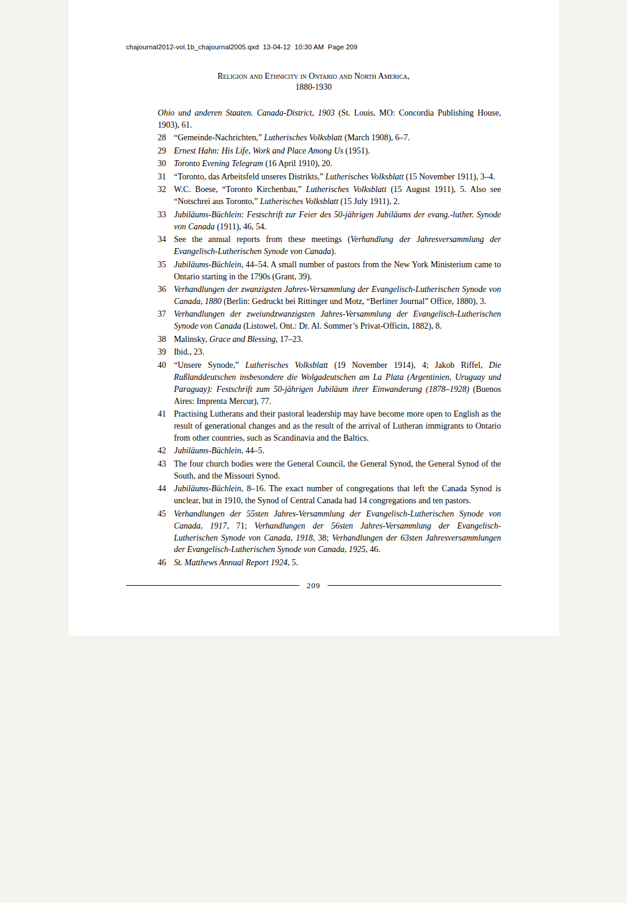chajournal2012-vol.1b_chajournal2005.qxd 13-04-12 10:30 AM Page 209
Religion and Ethnicity in Ontario and North America,
1880-1930
Ohio und anderen Staaten. Canada-District, 1903 (St. Louis, MO: Concordia Publishing House, 1903), 61.
28“Gemeinde-Nachrichten,” Lutherisches Volksblatt (March 1908), 6–7.
29 Ernest Hahn: His Life, Work and Place Among Us (1951).
30 Toronto Evening Telegram (16 April 1910), 20.
31“Toronto, das Arbeitsfeld unseres Distrikts,” Lutherisches Volksblatt (15 November 1911), 3–4.
32 W.C. Boese, “Toronto Kirchenbau,” Lutherisches Volksblatt (15 August 1911), 5. Also see “Notschrei aus Toronto,” Lutherisches Volksblatt (15 July 1911), 2.
33 Jubiläums-Büchlein: Festschrift zur Feier des 50-jährigen Jubiläums der evang.-luther. Synode von Canada (1911), 46, 54.
34 See the annual reports from these meetings (Verhandlung der Jahresversammlung der Evangelisch-Lutherischen Synode von Canada).
35 Jubiläums-Büchlein, 44–54. A small number of pastors from the New York Ministerium came to Ontario starting in the 1790s (Grant, 39).
36 Verhandlungen der zwanzigsten Jahres-Versammlung der Evangelisch-Lutherischen Synode von Canada, 1880 (Berlin: Gedruckt bei Rittinger und Motz, “Berliner Journal” Office, 1880), 3.
37 Verhandlungen der zweiundzwanzigsten Jahres-Versammlung der Evangelisch-Lutherischen Synode von Canada (Listowel, Ont.: Dr. Al. Sommer’s Privat-Officin, 1882), 8.
38 Malinsky, Grace and Blessing, 17–23.
39 Ibid., 23.
40“Unsere Synode,” Lutherisches Volksblatt (19 November 1914), 4; Jakob Riffel, Die Rußlanddeutschen insbesondere die Wolgadeutschen am La Plata (Argentinien, Uruguay und Paraguay): Festschrift zum 50-jährigen Jubiläum ihrer Einwanderung (1878–1928) (Buenos Aires: Imprenta Mercur), 77.
41 Practising Lutherans and their pastoral leadership may have become more open to English as the result of generational changes and as the result of the arrival of Lutheran immigrants to Ontario from other countries, such as Scandinavia and the Baltics.
42 Jubiläums-Büchlein, 44–5.
43 The four church bodies were the General Council, the General Synod, the General Synod of the South, and the Missouri Synod.
44 Jubiläums-Büchlein, 8–16. The exact number of congregations that left the Canada Synod is unclear, but in 1910, the Synod of Central Canada had 14 congregations and ten pastors.
45 Verhandlungen der 55sten Jahres-Versammlung der Evangelisch-Lutherischen Synode von Canada, 1917, 71; Verhandlungen der 56sten Jahres-Versammlung der Evangelisch-Lutherischen Synode von Canada, 1918, 38; Verhandlungen der 63sten Jahresversammlungen der Evangelisch-Lutherischen Synode von Canada, 1925, 46.
46 St. Matthews Annual Report 1924, 5.
209